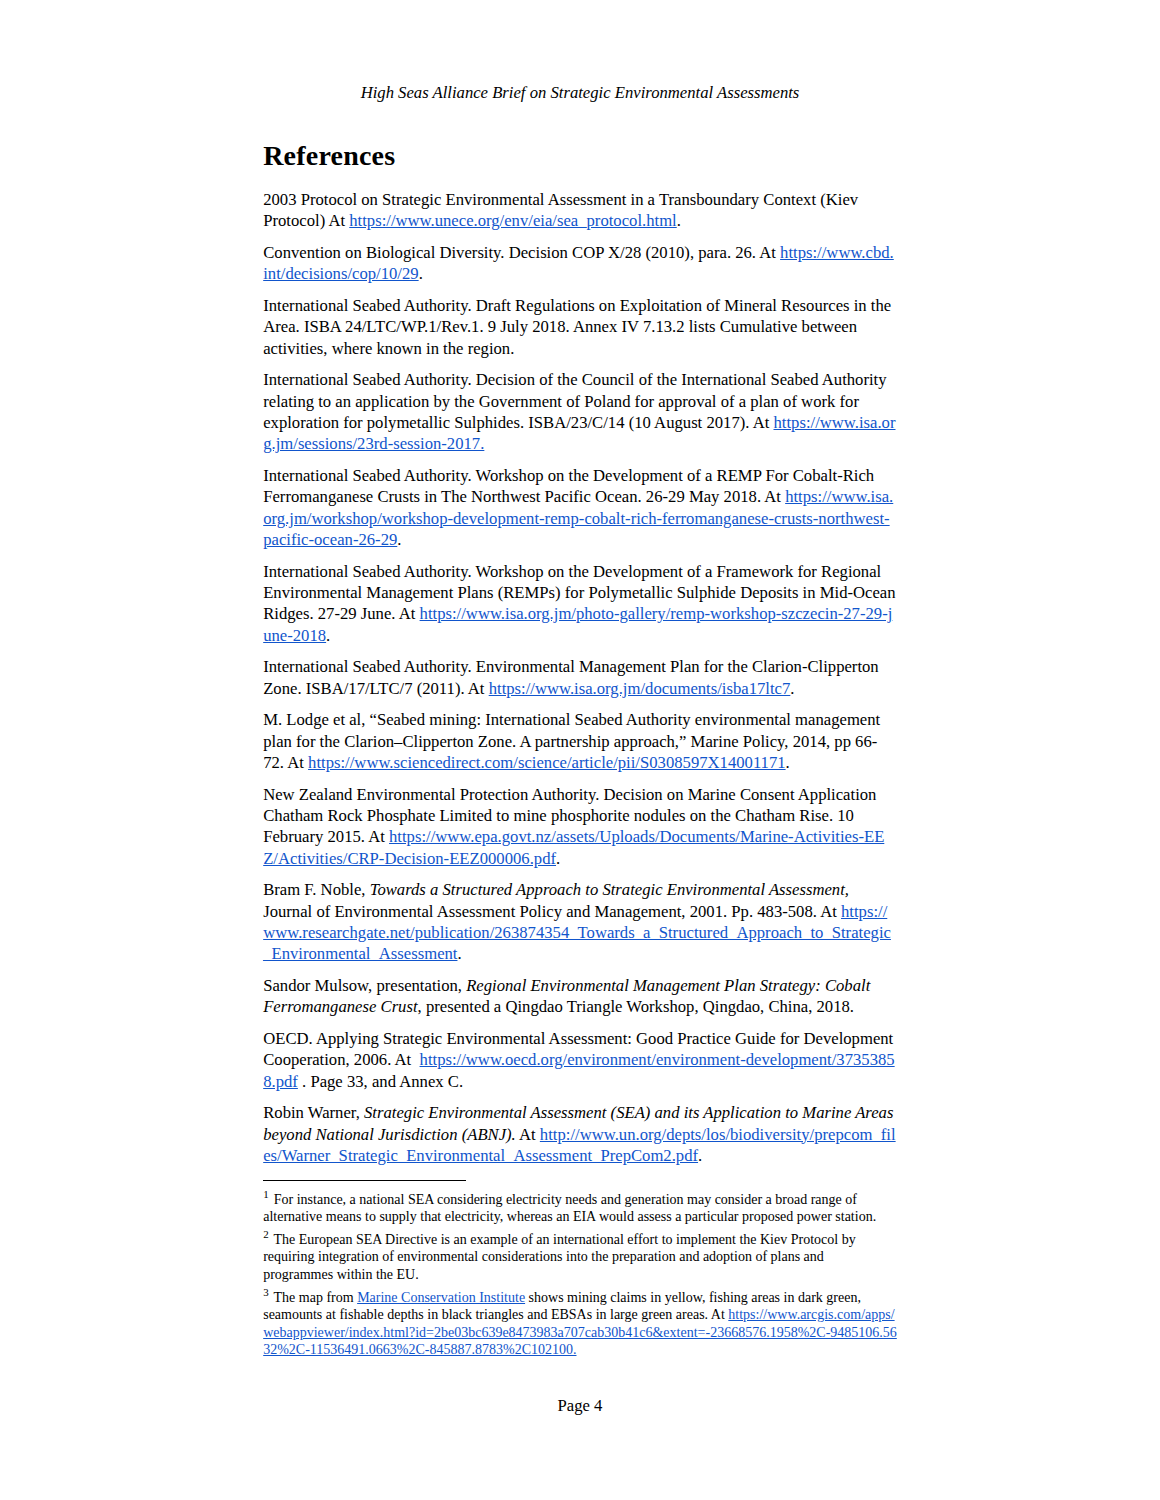High Seas Alliance Brief on Strategic Environmental Assessments
References
2003 Protocol on Strategic Environmental Assessment in a Transboundary Context (Kiev Protocol) At https://www.unece.org/env/eia/sea_protocol.html.
Convention on Biological Diversity. Decision COP X/28 (2010), para. 26. At https://www.cbd.int/decisions/cop/10/29.
International Seabed Authority. Draft Regulations on Exploitation of Mineral Resources in the Area. ISBA 24/LTC/WP.1/Rev.1. 9 July 2018. Annex IV 7.13.2 lists Cumulative between activities, where known in the region.
International Seabed Authority. Decision of the Council of the International Seabed Authority relating to an application by the Government of Poland for approval of a plan of work for exploration for polymetallic Sulphides. ISBA/23/C/14 (10 August 2017). At https://www.isa.org.jm/sessions/23rd-session-2017.
International Seabed Authority. Workshop on the Development of a REMP For Cobalt-Rich Ferromanganese Crusts in The Northwest Pacific Ocean. 26-29 May 2018. At https://www.isa.org.jm/workshop/workshop-development-remp-cobalt-rich-ferromanganese-crusts-northwest-pacific-ocean-26-29.
International Seabed Authority. Workshop on the Development of a Framework for Regional Environmental Management Plans (REMPs) for Polymetallic Sulphide Deposits in Mid-Ocean Ridges. 27-29 June. At https://www.isa.org.jm/photo-gallery/remp-workshop-szczecin-27-29-june-2018.
International Seabed Authority. Environmental Management Plan for the Clarion-Clipperton Zone. ISBA/17/LTC/7 (2011). At https://www.isa.org.jm/documents/isba17ltc7.
M. Lodge et al, “Seabed mining: International Seabed Authority environmental management plan for the Clarion–Clipperton Zone. A partnership approach,” Marine Policy, 2014, pp 66-72. At https://www.sciencedirect.com/science/article/pii/S0308597X14001171.
New Zealand Environmental Protection Authority. Decision on Marine Consent Application Chatham Rock Phosphate Limited to mine phosphorite nodules on the Chatham Rise. 10 February 2015. At https://www.epa.govt.nz/assets/Uploads/Documents/Marine-Activities-EEZ/Activities/CRP-Decision-EEZ000006.pdf.
Bram F. Noble, Towards a Structured Approach to Strategic Environmental Assessment, Journal of Environmental Assessment Policy and Management, 2001. Pp. 483-508. At https://www.researchgate.net/publication/263874354_Towards_a_Structured_Approach_to_Strategic_Environmental_Assessment.
Sandor Mulsow, presentation, Regional Environmental Management Plan Strategy: Cobalt Ferromanganese Crust, presented a Qingdao Triangle Workshop, Qingdao, China, 2018.
OECD. Applying Strategic Environmental Assessment: Good Practice Guide for Development Cooperation, 2006. At https://www.oecd.org/environment/environment-development/37353858.pdf . Page 33, and Annex C.
Robin Warner, Strategic Environmental Assessment (SEA) and its Application to Marine Areas beyond National Jurisdiction (ABNJ). At http://www.un.org/depts/los/biodiversity/prepcom_files/Warner_Strategic_Environmental_Assessment_PrepCom2.pdf.
1 For instance, a national SEA considering electricity needs and generation may consider a broad range of alternative means to supply that electricity, whereas an EIA would assess a particular proposed power station.
2 The European SEA Directive is an example of an international effort to implement the Kiev Protocol by requiring integration of environmental considerations into the preparation and adoption of plans and programmes within the EU.
3 The map from Marine Conservation Institute shows mining claims in yellow, fishing areas in dark green, seamounts at fishable depths in black triangles and EBSAs in large green areas. At https://www.arcgis.com/apps/webappviewer/index.html?id=2be03bc639e8473983a707cab30b41c6&extent=-23668576.1958%2C-9485106.5632%2C-11536491.0663%2C-845887.8783%2C102100.
Page 4